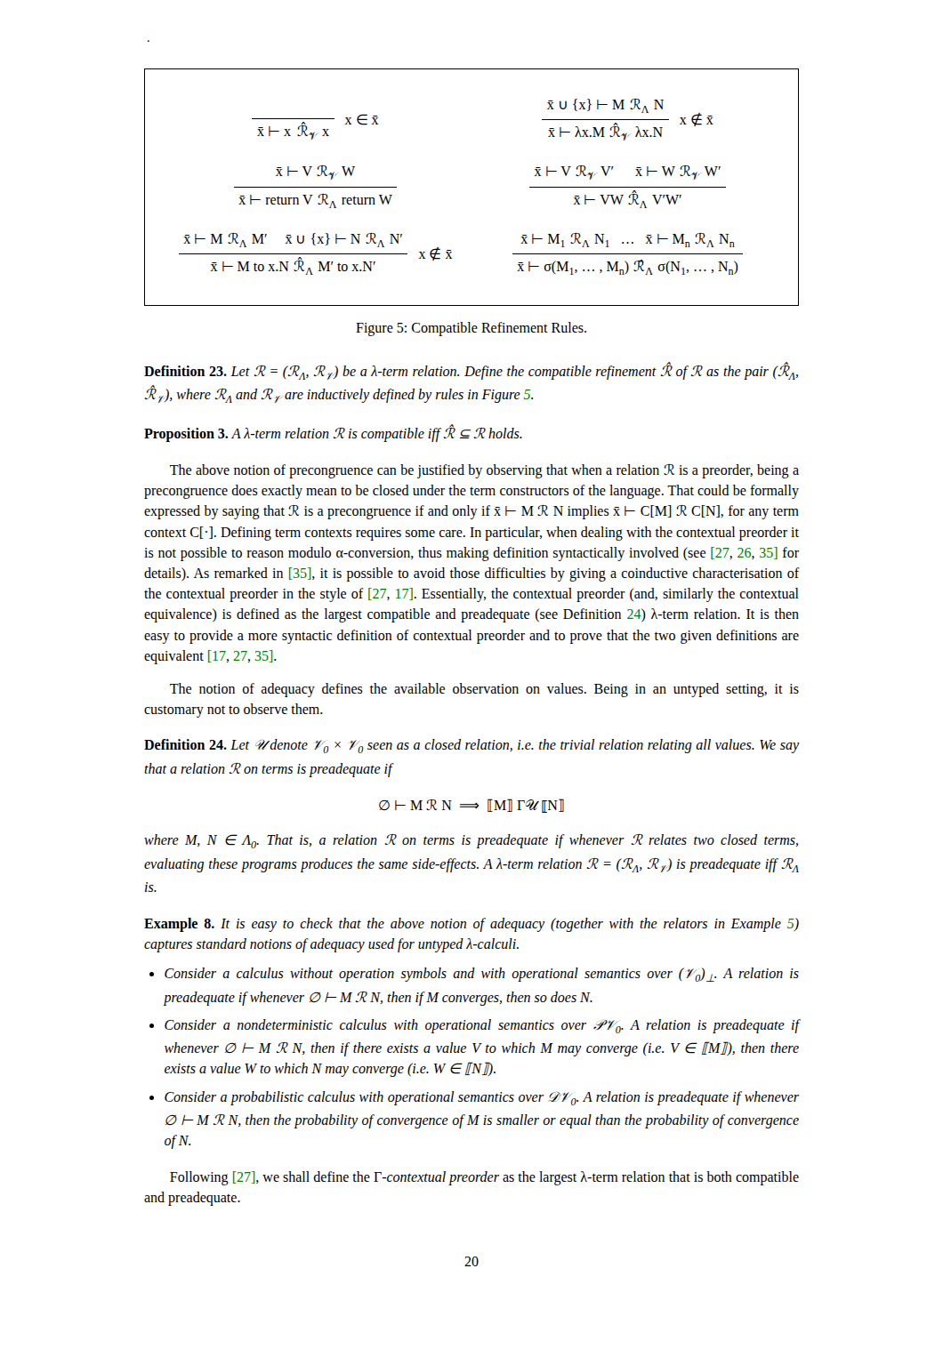.
| x̄ ⊢ x ℛ̂ 𝒱 x x ∈ x̄ | x̄ ∪ {x} ⊢ M ℛ Λ N x̄ ⊢ λx.M ℛ̂ 𝒱 λx.N x ∉ x̄ |
| x̄ ⊢ V ℛ 𝒱 W x̄ ⊢ return V ℛ Λ return W | x̄ ⊢ V ℛ 𝒱 V′ x̄ ⊢ W ℛ 𝒱 W′ x̄ ⊢ VW ℛ̂ Λ V′W′ |
| x̄ ⊢ M ℛ Λ M′ x̄ ∪ {x} ⊢ N ℛ Λ N′ x̄ ⊢ M to x.N ℛ̂ Λ M′ to x.N′ x ∉ x̄ | x̄ ⊢ M 1 ℛ Λ N 1 … x̄ ⊢ M n ℛ Λ N n x̄ ⊢ σ(M 1 , … , M n ) ℛ̂ Λ σ(N 1 , … , N n ) |
Figure 5: Compatible Refinement Rules.
Definition 23. Let ℛ = (ℛΛ, ℛ𝒱) be a λ-term relation. Define the compatible refinement ℛ̂ of ℛ as the pair (ℛ̂Λ, ℛ̂𝒱), where ℛΛ and ℛ𝒱 are inductively defined by rules in Figure 5.
Proposition 3. A λ-term relation ℛ is compatible iff ℛ̂ ⊆ ℛ holds.
The above notion of precongruence can be justified by observing that when a relation ℛ is a preorder, being a precongruence does exactly mean to be closed under the term constructors of the language. That could be formally expressed by saying that ℛ is a precongruence if and only if x̄ ⊢ M ℛ N implies x̄ ⊢ C[M] ℛ C[N], for any term context C[·]. Defining term contexts requires some care. In particular, when dealing with the contextual preorder it is not possible to reason modulo α-conversion, thus making definition syntactically involved (see [27, 26, 35] for details). As remarked in [35], it is possible to avoid those difficulties by giving a coinductive characterisation of the contextual preorder in the style of [27, 17]. Essentially, the contextual preorder (and, similarly the contextual equivalence) is defined as the largest compatible and preadequate (see Definition 24) λ-term relation. It is then easy to provide a more syntactic definition of contextual preorder and to prove that the two given definitions are equivalent [17, 27, 35].
The notion of adequacy defines the available observation on values. Being in an untyped setting, it is customary not to observe them.
Definition 24. Let 𝒰 denote 𝒱0 × 𝒱0 seen as a closed relation, i.e. the trivial relation relating all values. We say that a relation ℛ on terms is preadequate if
∅ ⊢ M ℛ N ⟹ ⟦M⟧ Γ𝒰 ⟦N⟧
where M, N ∈ Λ0. That is, a relation ℛ on terms is preadequate if whenever ℛ relates two closed terms, evaluating these programs produces the same side-effects. A λ-term relation ℛ = (ℛΛ, ℛ𝒱) is preadequate iff ℛΛ is.
Example 8. It is easy to check that the above notion of adequacy (together with the relators in Example 5) captures standard notions of adequacy used for untyped λ-calculi.
Consider a calculus without operation symbols and with operational semantics over (𝒱0)⊥. A relation is preadequate if whenever ∅ ⊢ M ℛ N, then if M converges, then so does N.
Consider a nondeterministic calculus with operational semantics over 𝒫𝒱0. A relation is preadequate if whenever ∅ ⊢ M ℛ N, then if there exists a value V to which M may converge (i.e. V ∈ ⟦M⟧), then there exists a value W to which N may converge (i.e. W ∈ ⟦N⟧).
Consider a probabilistic calculus with operational semantics over 𝒟𝒱0. A relation is preadequate if whenever ∅ ⊢ M ℛ N, then the probability of convergence of M is smaller or equal than the probability of convergence of N.
Following [27], we shall define the Γ-contextual preorder as the largest λ-term relation that is both compatible and preadequate.
20